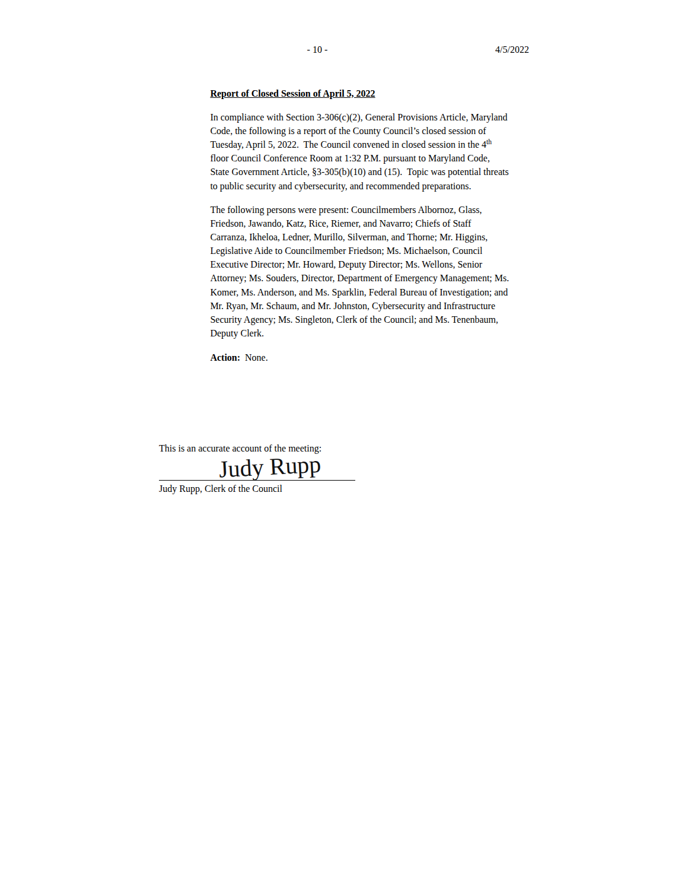- 10 - 4/5/2022
Report of Closed Session of April 5, 2022
In compliance with Section 3-306(c)(2), General Provisions Article, Maryland Code, the following is a report of the County Council’s closed session of Tuesday, April 5, 2022. The Council convened in closed session in the 4th floor Council Conference Room at 1:32 P.M. pursuant to Maryland Code, State Government Article, §3-305(b)(10) and (15). Topic was potential threats to public security and cybersecurity, and recommended preparations.
The following persons were present: Councilmembers Albornoz, Glass, Friedson, Jawando, Katz, Rice, Riemer, and Navarro; Chiefs of Staff Carranza, Ikheloa, Ledner, Murillo, Silverman, and Thorne; Mr. Higgins, Legislative Aide to Councilmember Friedson; Ms. Michaelson, Council Executive Director; Mr. Howard, Deputy Director; Ms. Wellons, Senior Attorney; Ms. Souders, Director, Department of Emergency Management; Ms. Komer, Ms. Anderson, and Ms. Sparklin, Federal Bureau of Investigation; and Mr. Ryan, Mr. Schaum, and Mr. Johnston, Cybersecurity and Infrastructure Security Agency; Ms. Singleton, Clerk of the Council; and Ms. Tenenbaum, Deputy Clerk.
Action: None.
This is an accurate account of the meeting:
Judy Rupp
Judy Rupp, Clerk of the Council